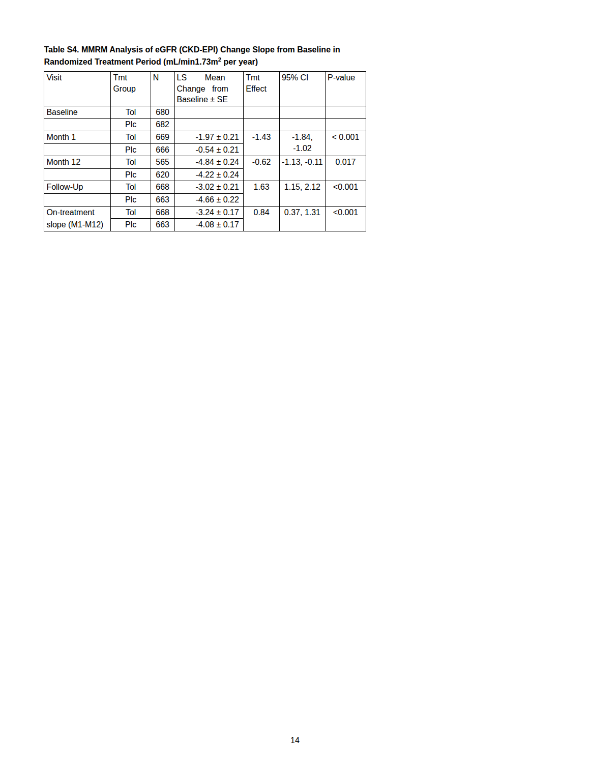Table S4. MMRM Analysis of eGFR (CKD-EPI) Change Slope from Baseline in Randomized Treatment Period (mL/min1.73m2 per year)
| Visit | Tmt Group | N | LS Mean Change from Baseline ± SE | Tmt Effect | 95% CI | P-value |
| --- | --- | --- | --- | --- | --- | --- |
| Baseline | Tol | 680 | | | | |
| | Plc | 682 | | | | |
| Month 1 | Tol | 669 | -1.97 ± 0.21 | -1.43 | -1.84, -1.02 | < 0.001 |
| | Plc | 666 | -0.54 ± 0.21 |
| Month 12 | Tol | 565 | -4.84 ± 0.24 | -0.62 | -1.13, -0.11 | 0.017 |
| | Plc | 620 | -4.22 ± 0.24 |
| Follow-Up | Tol | 668 | -3.02 ± 0.21 | 1.63 | 1.15, 2.12 | <0.001 |
| | Plc | 663 | -4.66 ± 0.22 |
| On-treatment | Tol | 668 | -3.24 ± 0.17 | 0.84 | 0.37, 1.31 | <0.001 |
| slope (M1-M12) | Plc | 663 | -4.08 ± 0.17 |
14